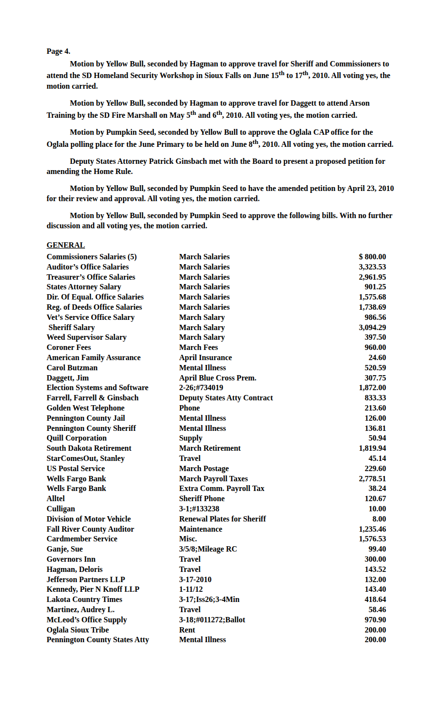Page 4.
Motion by Yellow Bull, seconded by Hagman to approve travel for Sheriff and Commissioners to attend the SD Homeland Security Workshop in Sioux Falls on June 15th to 17th, 2010. All voting yes, the motion carried.
Motion by Yellow Bull, seconded by Hagman to approve travel for Daggett to attend Arson Training by the SD Fire Marshall on May 5th and 6th, 2010. All voting yes, the motion carried.
Motion by Pumpkin Seed, seconded by Yellow Bull to approve the Oglala CAP office for the Oglala polling place for the June Primary to be held on June 8th, 2010. All voting yes, the motion carried.
Deputy States Attorney Patrick Ginsbach met with the Board to present a proposed petition for amending the Home Rule.
Motion by Yellow Bull, seconded by Pumpkin Seed to have the amended petition by April 23, 2010 for their review and approval. All voting yes, the motion carried.
Motion by Yellow Bull, seconded by Pumpkin Seed to approve the following bills. With no further discussion and all voting yes, the motion carried.
GENERAL
| Commissioners Salaries (5) | March Salaries | $ 800.00 |
| Auditor’s Office Salaries | March Salaries | 3,323.53 |
| Treasurer’s Office Salaries | March Salaries | 2,961.95 |
| States Attorney Salary | March Salaries | 901.25 |
| Dir. Of Equal. Office Salaries | March Salaries | 1,575.68 |
| Reg. of Deeds Office Salaries | March Salaries | 1,738.69 |
| Vet’s Service Office Salary | March Salary | 986.56 |
| Sheriff Salary | March Salary | 3,094.29 |
| Weed Supervisor Salary | March Salary | 397.50 |
| Coroner Fees | March Fees | 960.00 |
| American Family Assurance | April Insurance | 24.60 |
| Carol Butzman | Mental Illness | 520.59 |
| Daggett, Jim | April Blue Cross Prem. | 307.75 |
| Election Systems and Software | 2-26;#734019 | 1,872.00 |
| Farrell, Farrell & Ginsbach | Deputy States Atty Contract | 833.33 |
| Golden West Telephone | Phone | 213.60 |
| Pennington County Jail | Mental Illness | 126.00 |
| Pennington County Sheriff | Mental Illness | 136.81 |
| Quill Corporation | Supply | 50.94 |
| South Dakota Retirement | March Retirement | 1,819.94 |
| StarComesOut, Stanley | Travel | 45.14 |
| US Postal Service | March Postage | 229.60 |
| Wells Fargo Bank | March Payroll Taxes | 2,778.51 |
| Wells Fargo Bank | Extra Comm. Payroll Tax | 38.24 |
| Alltel | Sheriff Phone | 120.67 |
| Culligan | 3-1;#133238 | 10.00 |
| Division of Motor Vehicle | Renewal Plates for Sheriff | 8.00 |
| Fall River County Auditor | Maintenance | 1,235.46 |
| Cardmember Service | Misc. | 1,576.53 |
| Ganje, Sue | 3/5/8;Mileage RC | 99.40 |
| Governors Inn | Travel | 300.00 |
| Hagman, Deloris | Travel | 143.52 |
| Jefferson Partners LLP | 3-17-2010 | 132.00 |
| Kennedy, Pier N Knoff LLP | 1-11/12 | 143.40 |
| Lakota Country Times | 3-17;Iss26;3-4Min | 418.64 |
| Martinez, Audrey L. | Travel | 58.46 |
| McLeod’s Office Supply | 3-18;#011272;Ballot | 970.90 |
| Oglala Sioux Tribe | Rent | 200.00 |
| Pennington County States Atty | Mental Illness | 200.00 |